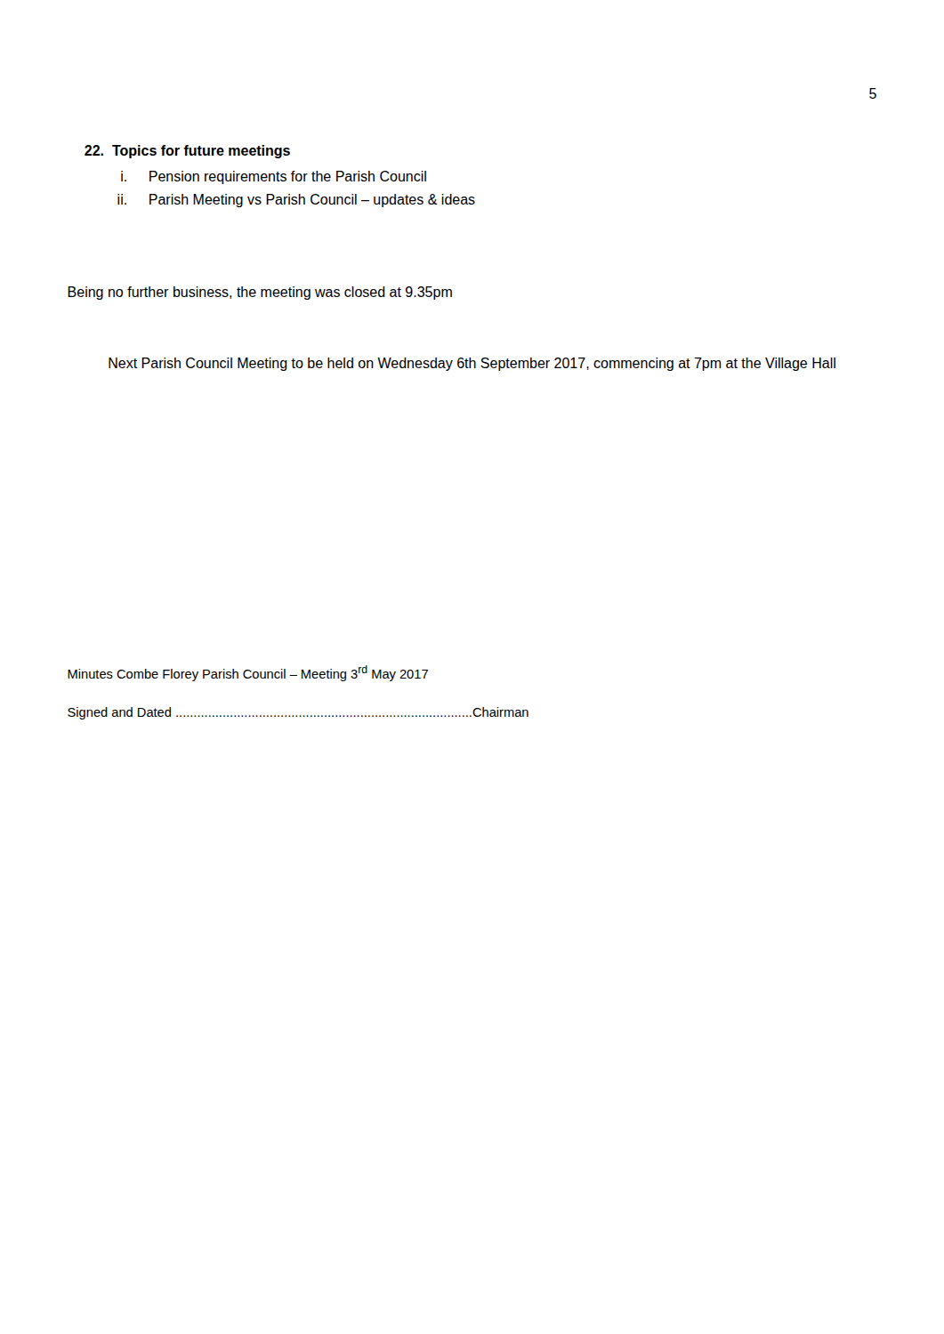5
22. Topics for future meetings
Pension requirements for the Parish Council
Parish Meeting vs Parish Council – updates & ideas
Being no further business, the meeting was closed at 9.35pm
Next Parish Council Meeting to be held on Wednesday 6th September 2017, commencing at 7pm at the Village Hall
Minutes Combe Florey Parish Council – Meeting 3rd May 2017
Signed and Dated ..................................................................................Chairman